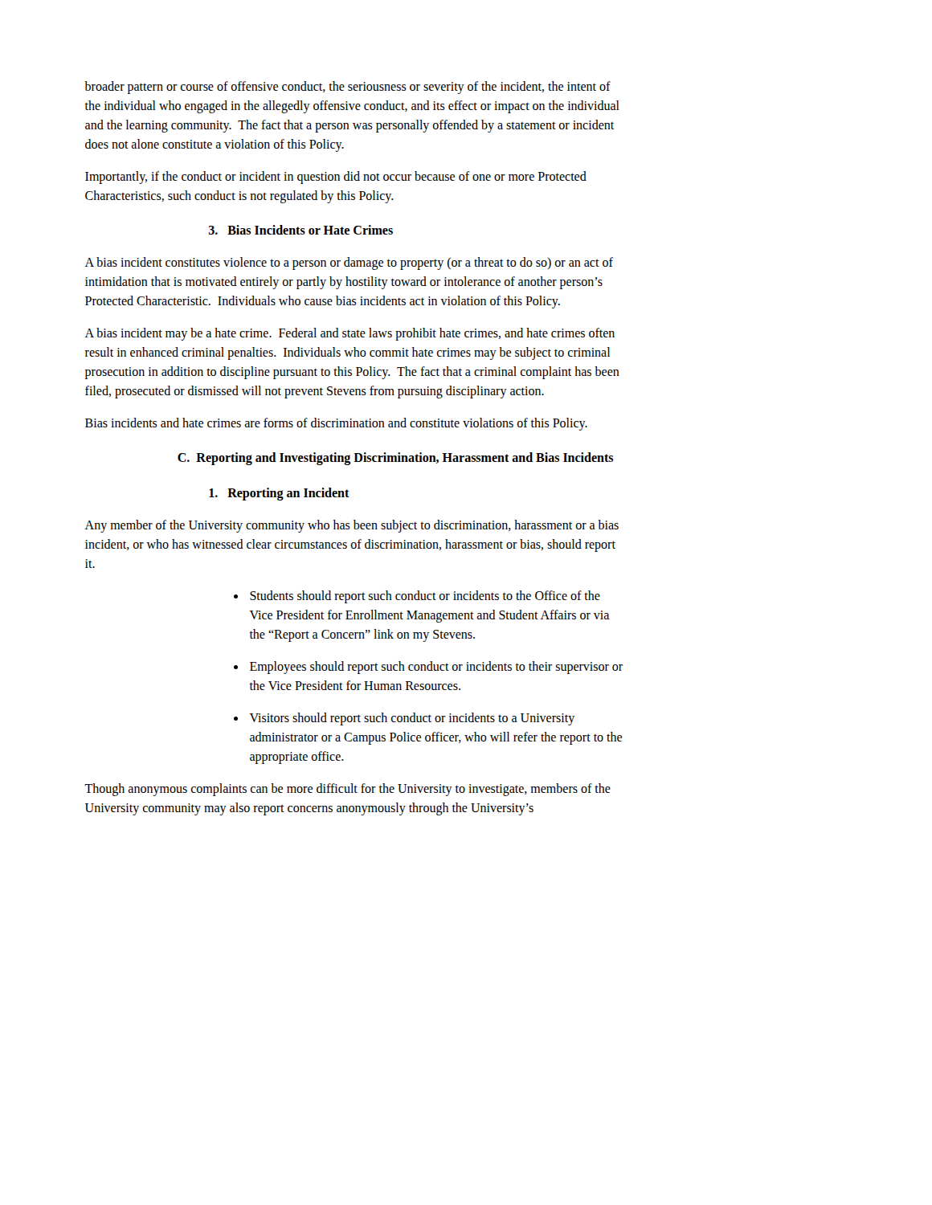broader pattern or course of offensive conduct, the seriousness or severity of the incident, the intent of the individual who engaged in the allegedly offensive conduct, and its effect or impact on the individual and the learning community. The fact that a person was personally offended by a statement or incident does not alone constitute a violation of this Policy.
Importantly, if the conduct or incident in question did not occur because of one or more Protected Characteristics, such conduct is not regulated by this Policy.
3. Bias Incidents or Hate Crimes
A bias incident constitutes violence to a person or damage to property (or a threat to do so) or an act of intimidation that is motivated entirely or partly by hostility toward or intolerance of another person’s Protected Characteristic. Individuals who cause bias incidents act in violation of this Policy.
A bias incident may be a hate crime. Federal and state laws prohibit hate crimes, and hate crimes often result in enhanced criminal penalties. Individuals who commit hate crimes may be subject to criminal prosecution in addition to discipline pursuant to this Policy. The fact that a criminal complaint has been filed, prosecuted or dismissed will not prevent Stevens from pursuing disciplinary action.
Bias incidents and hate crimes are forms of discrimination and constitute violations of this Policy.
C. Reporting and Investigating Discrimination, Harassment and Bias Incidents
1. Reporting an Incident
Any member of the University community who has been subject to discrimination, harassment or a bias incident, or who has witnessed clear circumstances of discrimination, harassment or bias, should report it.
Students should report such conduct or incidents to the Office of the Vice President for Enrollment Management and Student Affairs or via the “Report a Concern” link on my Stevens.
Employees should report such conduct or incidents to their supervisor or the Vice President for Human Resources.
Visitors should report such conduct or incidents to a University administrator or a Campus Police officer, who will refer the report to the appropriate office.
Though anonymous complaints can be more difficult for the University to investigate, members of the University community may also report concerns anonymously through the University’s